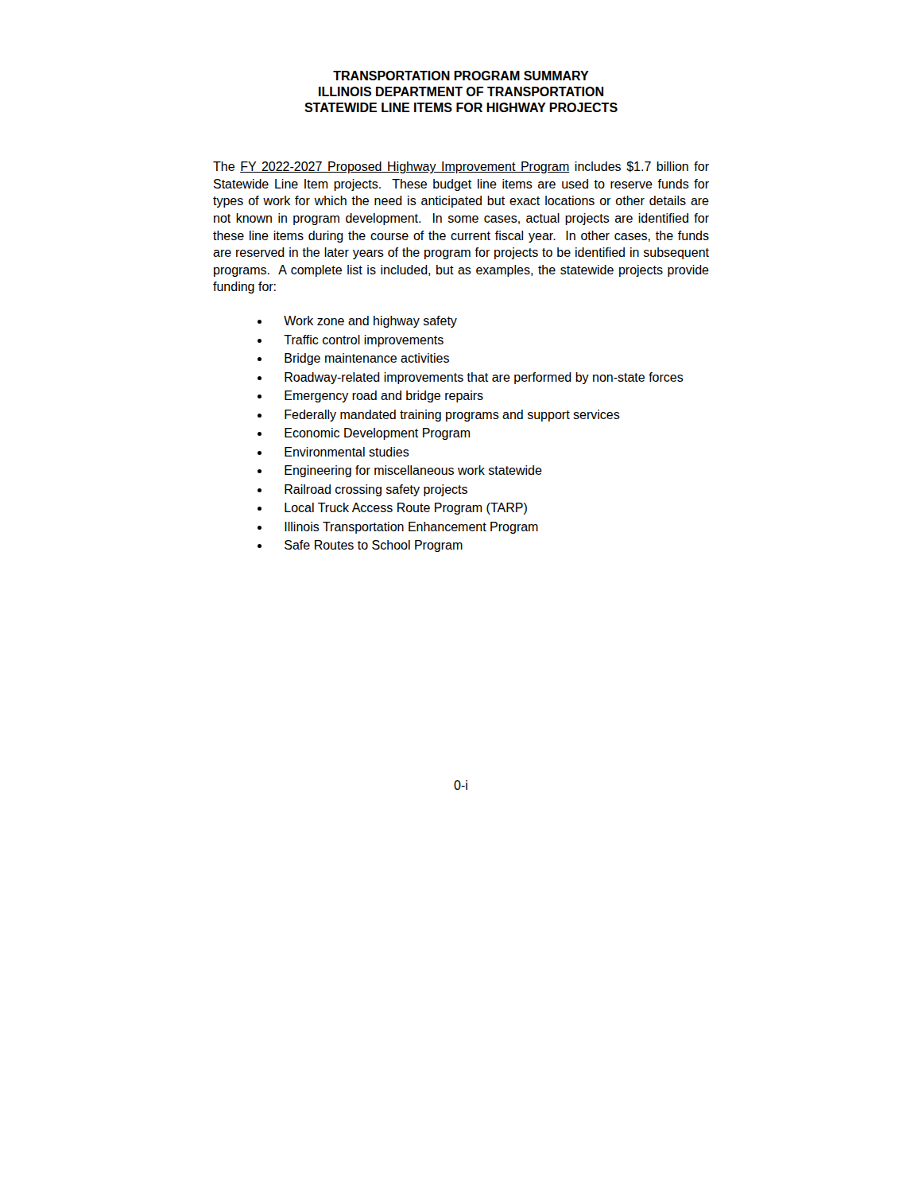TRANSPORTATION PROGRAM SUMMARY
ILLINOIS DEPARTMENT OF TRANSPORTATION
STATEWIDE LINE ITEMS FOR HIGHWAY PROJECTS
The FY 2022-2027 Proposed Highway Improvement Program includes $1.7 billion for Statewide Line Item projects. These budget line items are used to reserve funds for types of work for which the need is anticipated but exact locations or other details are not known in program development. In some cases, actual projects are identified for these line items during the course of the current fiscal year. In other cases, the funds are reserved in the later years of the program for projects to be identified in subsequent programs. A complete list is included, but as examples, the statewide projects provide funding for:
Work zone and highway safety
Traffic control improvements
Bridge maintenance activities
Roadway-related improvements that are performed by non-state forces
Emergency road and bridge repairs
Federally mandated training programs and support services
Economic Development Program
Environmental studies
Engineering for miscellaneous work statewide
Railroad crossing safety projects
Local Truck Access Route Program (TARP)
Illinois Transportation Enhancement Program
Safe Routes to School Program
0-i